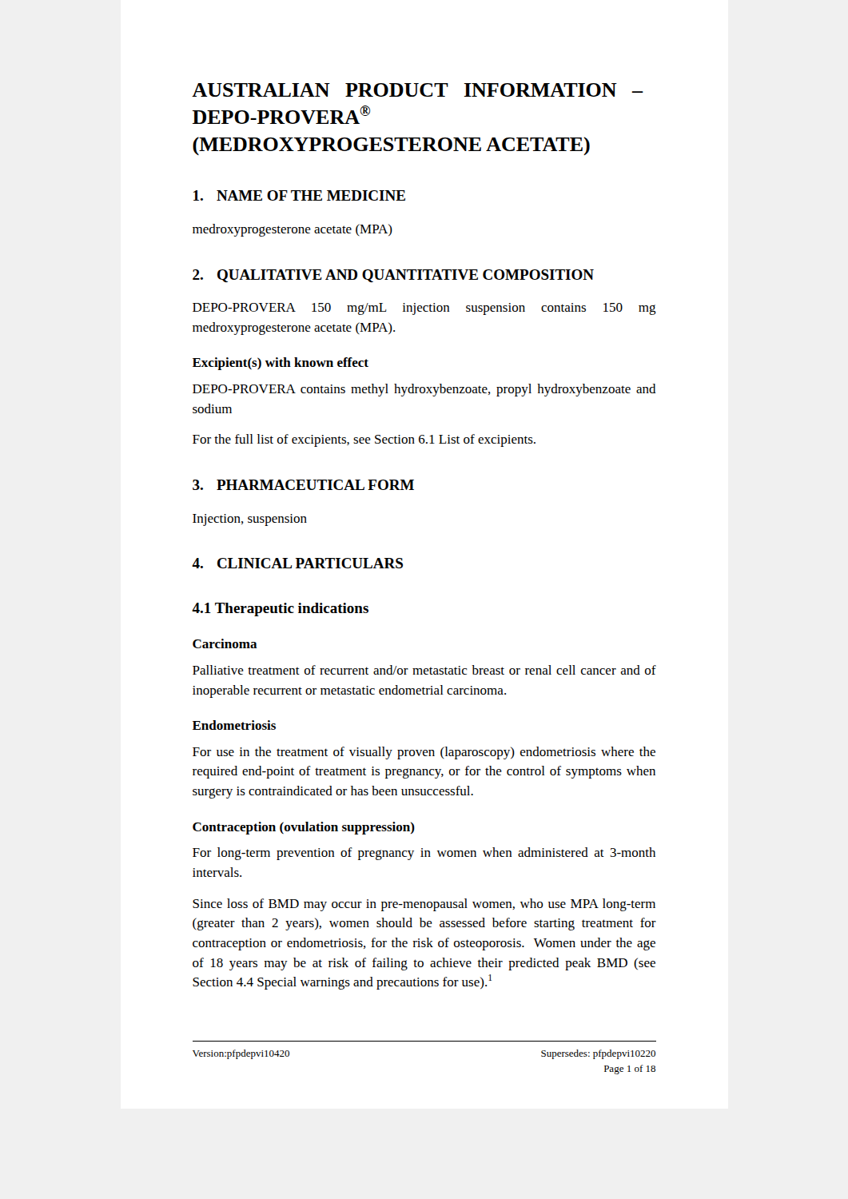AUSTRALIAN PRODUCT INFORMATION –
DEPO-PROVERA®
(MEDROXYPROGESTERONE ACETATE)
1. NAME OF THE MEDICINE
medroxyprogesterone acetate (MPA)
2. QUALITATIVE AND QUANTITATIVE COMPOSITION
DEPO-PROVERA 150 mg/mL injection suspension contains 150 mg medroxyprogesterone acetate (MPA).
Excipient(s) with known effect
DEPO-PROVERA contains methyl hydroxybenzoate, propyl hydroxybenzoate and sodium
For the full list of excipients, see Section 6.1 List of excipients.
3. PHARMACEUTICAL FORM
Injection, suspension
4. CLINICAL PARTICULARS
4.1 Therapeutic indications
Carcinoma
Palliative treatment of recurrent and/or metastatic breast or renal cell cancer and of inoperable recurrent or metastatic endometrial carcinoma.
Endometriosis
For use in the treatment of visually proven (laparoscopy) endometriosis where the required end-point of treatment is pregnancy, or for the control of symptoms when surgery is contraindicated or has been unsuccessful.
Contraception (ovulation suppression)
For long-term prevention of pregnancy in women when administered at 3-month intervals.
Since loss of BMD may occur in pre-menopausal women, who use MPA long-term (greater than 2 years), women should be assessed before starting treatment for contraception or endometriosis, for the risk of osteoporosis. Women under the age of 18 years may be at risk of failing to achieve their predicted peak BMD (see Section 4.4 Special warnings and precautions for use).1
Version:pfpdepvi10420
Supersedes: pfpdepvi10220
Page 1 of 18